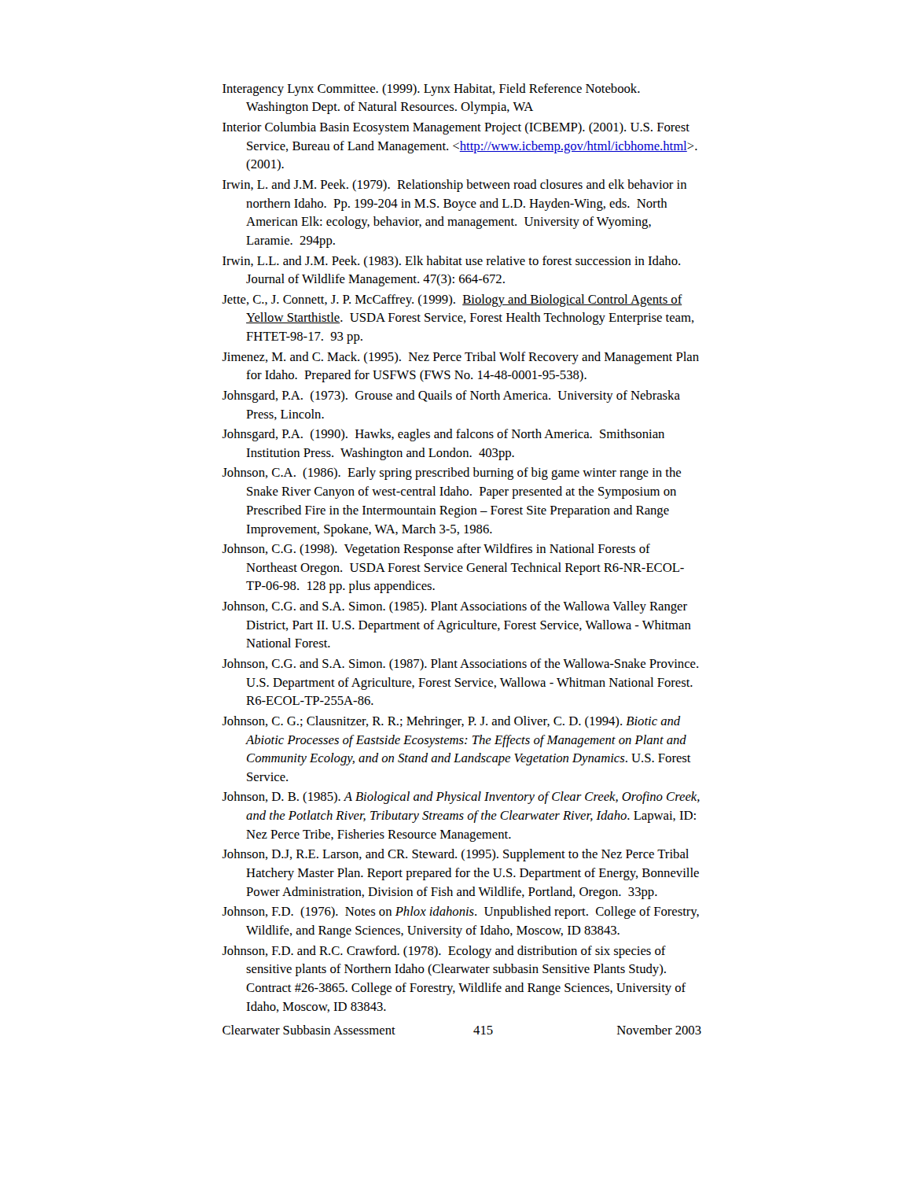Interagency Lynx Committee. (1999). Lynx Habitat, Field Reference Notebook. Washington Dept. of Natural Resources. Olympia, WA
Interior Columbia Basin Ecosystem Management Project (ICBEMP). (2001). U.S. Forest Service, Bureau of Land Management. <http://www.icbemp.gov/html/icbhome.html>. (2001).
Irwin, L. and J.M. Peek. (1979). Relationship between road closures and elk behavior in northern Idaho. Pp. 199-204 in M.S. Boyce and L.D. Hayden-Wing, eds. North American Elk: ecology, behavior, and management. University of Wyoming, Laramie. 294pp.
Irwin, L.L. and J.M. Peek. (1983). Elk habitat use relative to forest succession in Idaho. Journal of Wildlife Management. 47(3): 664-672.
Jette, C., J. Connett, J. P. McCaffrey. (1999). Biology and Biological Control Agents of Yellow Starthistle. USDA Forest Service, Forest Health Technology Enterprise team, FHTET-98-17. 93 pp.
Jimenez, M. and C. Mack. (1995). Nez Perce Tribal Wolf Recovery and Management Plan for Idaho. Prepared for USFWS (FWS No. 14-48-0001-95-538).
Johnsgard, P.A. (1973). Grouse and Quails of North America. University of Nebraska Press, Lincoln.
Johnsgard, P.A. (1990). Hawks, eagles and falcons of North America. Smithsonian Institution Press. Washington and London. 403pp.
Johnson, C.A. (1986). Early spring prescribed burning of big game winter range in the Snake River Canyon of west-central Idaho. Paper presented at the Symposium on Prescribed Fire in the Intermountain Region – Forest Site Preparation and Range Improvement, Spokane, WA, March 3-5, 1986.
Johnson, C.G. (1998). Vegetation Response after Wildfires in National Forests of Northeast Oregon. USDA Forest Service General Technical Report R6-NR-ECOL-TP-06-98. 128 pp. plus appendices.
Johnson, C.G. and S.A. Simon. (1985). Plant Associations of the Wallowa Valley Ranger District, Part II. U.S. Department of Agriculture, Forest Service, Wallowa - Whitman National Forest.
Johnson, C.G. and S.A. Simon. (1987). Plant Associations of the Wallowa-Snake Province. U.S. Department of Agriculture, Forest Service, Wallowa - Whitman National Forest. R6-ECOL-TP-255A-86.
Johnson, C. G.; Clausnitzer, R. R.; Mehringer, P. J. and Oliver, C. D. (1994). Biotic and Abiotic Processes of Eastside Ecosystems: The Effects of Management on Plant and Community Ecology, and on Stand and Landscape Vegetation Dynamics. U.S. Forest Service.
Johnson, D. B. (1985). A Biological and Physical Inventory of Clear Creek, Orofino Creek, and the Potlatch River, Tributary Streams of the Clearwater River, Idaho. Lapwai, ID: Nez Perce Tribe, Fisheries Resource Management.
Johnson, D.J, R.E. Larson, and CR. Steward. (1995). Supplement to the Nez Perce Tribal Hatchery Master Plan. Report prepared for the U.S. Department of Energy, Bonneville Power Administration, Division of Fish and Wildlife, Portland, Oregon. 33pp.
Johnson, F.D. (1976). Notes on Phlox idahonis. Unpublished report. College of Forestry, Wildlife, and Range Sciences, University of Idaho, Moscow, ID 83843.
Johnson, F.D. and R.C. Crawford. (1978). Ecology and distribution of six species of sensitive plants of Northern Idaho (Clearwater subbasin Sensitive Plants Study). Contract #26-3865. College of Forestry, Wildlife and Range Sciences, University of Idaho, Moscow, ID 83843.
Clearwater Subbasin Assessment 415 November 2003